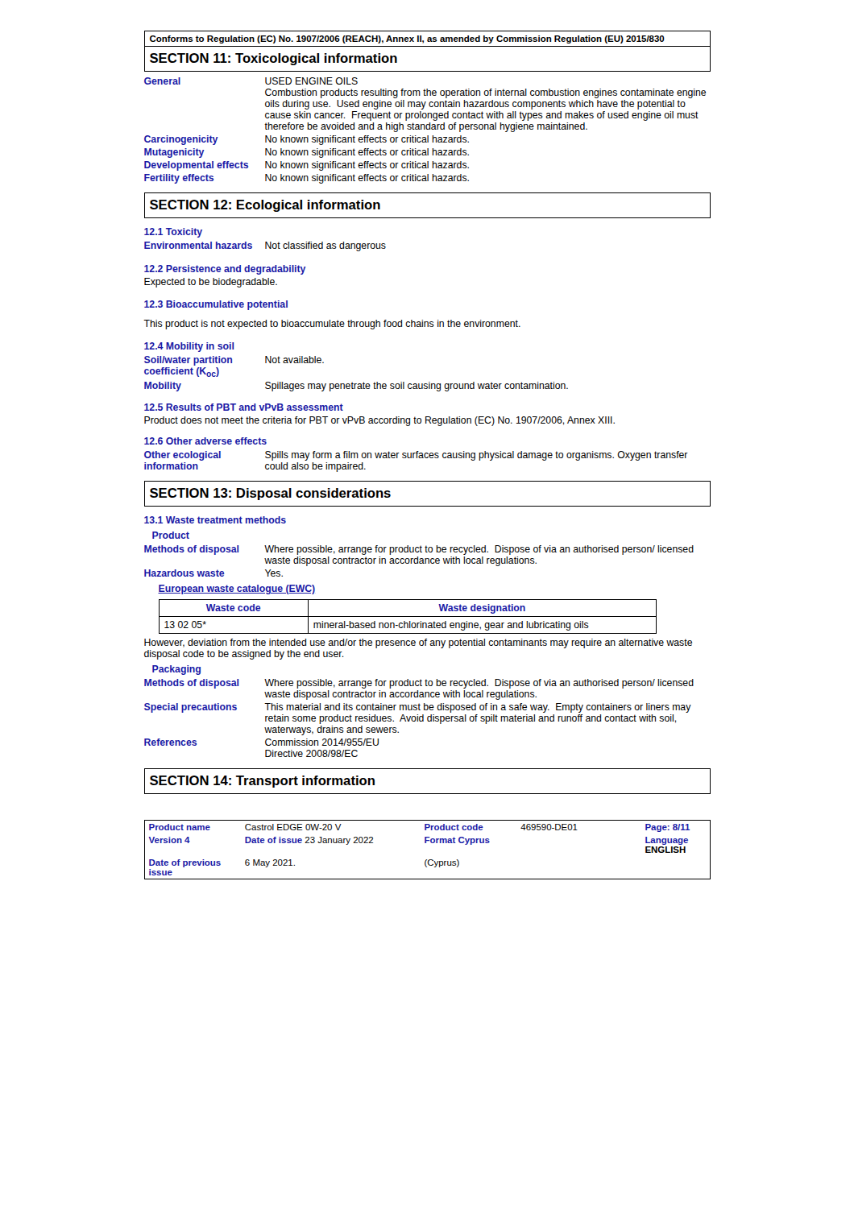Conforms to Regulation (EC) No. 1907/2006 (REACH), Annex II, as amended by Commission Regulation (EU) 2015/830
SECTION 11: Toxicological information
| General | USED ENGINE OILS Combustion products resulting from the operation of internal combustion engines contaminate engine oils during use. Used engine oil may contain hazardous components which have the potential to cause skin cancer. Frequent or prolonged contact with all types and makes of used engine oil must therefore be avoided and a high standard of personal hygiene maintained. |
| Carcinogenicity | No known significant effects or critical hazards. |
| Mutagenicity | No known significant effects or critical hazards. |
| Developmental effects | No known significant effects or critical hazards. |
| Fertility effects | No known significant effects or critical hazards. |
SECTION 12: Ecological information
12.1 Toxicity
| Environmental hazards | Not classified as dangerous |
12.2 Persistence and degradability
Expected to be biodegradable.
12.3 Bioaccumulative potential
This product is not expected to bioaccumulate through food chains in the environment.
12.4 Mobility in soil
| Soil/water partition coefficient (K oc ) | Not available. |
| Mobility | Spillages may penetrate the soil causing ground water contamination. |
12.5 Results of PBT and vPvB assessment
Product does not meet the criteria for PBT or vPvB according to Regulation (EC) No. 1907/2006, Annex XIII.
12.6 Other adverse effects
| Other ecological information | Spills may form a film on water surfaces causing physical damage to organisms. Oxygen transfer could also be impaired. |
SECTION 13: Disposal considerations
13.1 Waste treatment methods
Product
| Methods of disposal | Where possible, arrange for product to be recycled. Dispose of via an authorised person/ licensed waste disposal contractor in accordance with local regulations. |
| Hazardous waste | Yes. |
European waste catalogue (EWC)
| Waste code | Waste designation |
| --- | --- |
| 13 02 05* | mineral-based non-chlorinated engine, gear and lubricating oils |
However, deviation from the intended use and/or the presence of any potential contaminants may require an alternative waste disposal code to be assigned by the end user.
Packaging
| Methods of disposal | Where possible, arrange for product to be recycled. Dispose of via an authorised person/ licensed waste disposal contractor in accordance with local regulations. |
| Special precautions | This material and its container must be disposed of in a safe way. Empty containers or liners may retain some product residues. Avoid dispersal of spilt material and runoff and contact with soil, waterways, drains and sewers. |
| References | Commission 2014/955/EU Directive 2008/98/EC |
SECTION 14: Transport information
| Product name | Castrol EDGE 0W-20 V | Product code | 469590-DE01 | Page: 8/11 |
| Version 4 | Date of issue 23 January 2022 | Format Cyprus | | Language ENGLISH |
| Date of previous issue | 6 May 2021. | (Cyprus) | | |